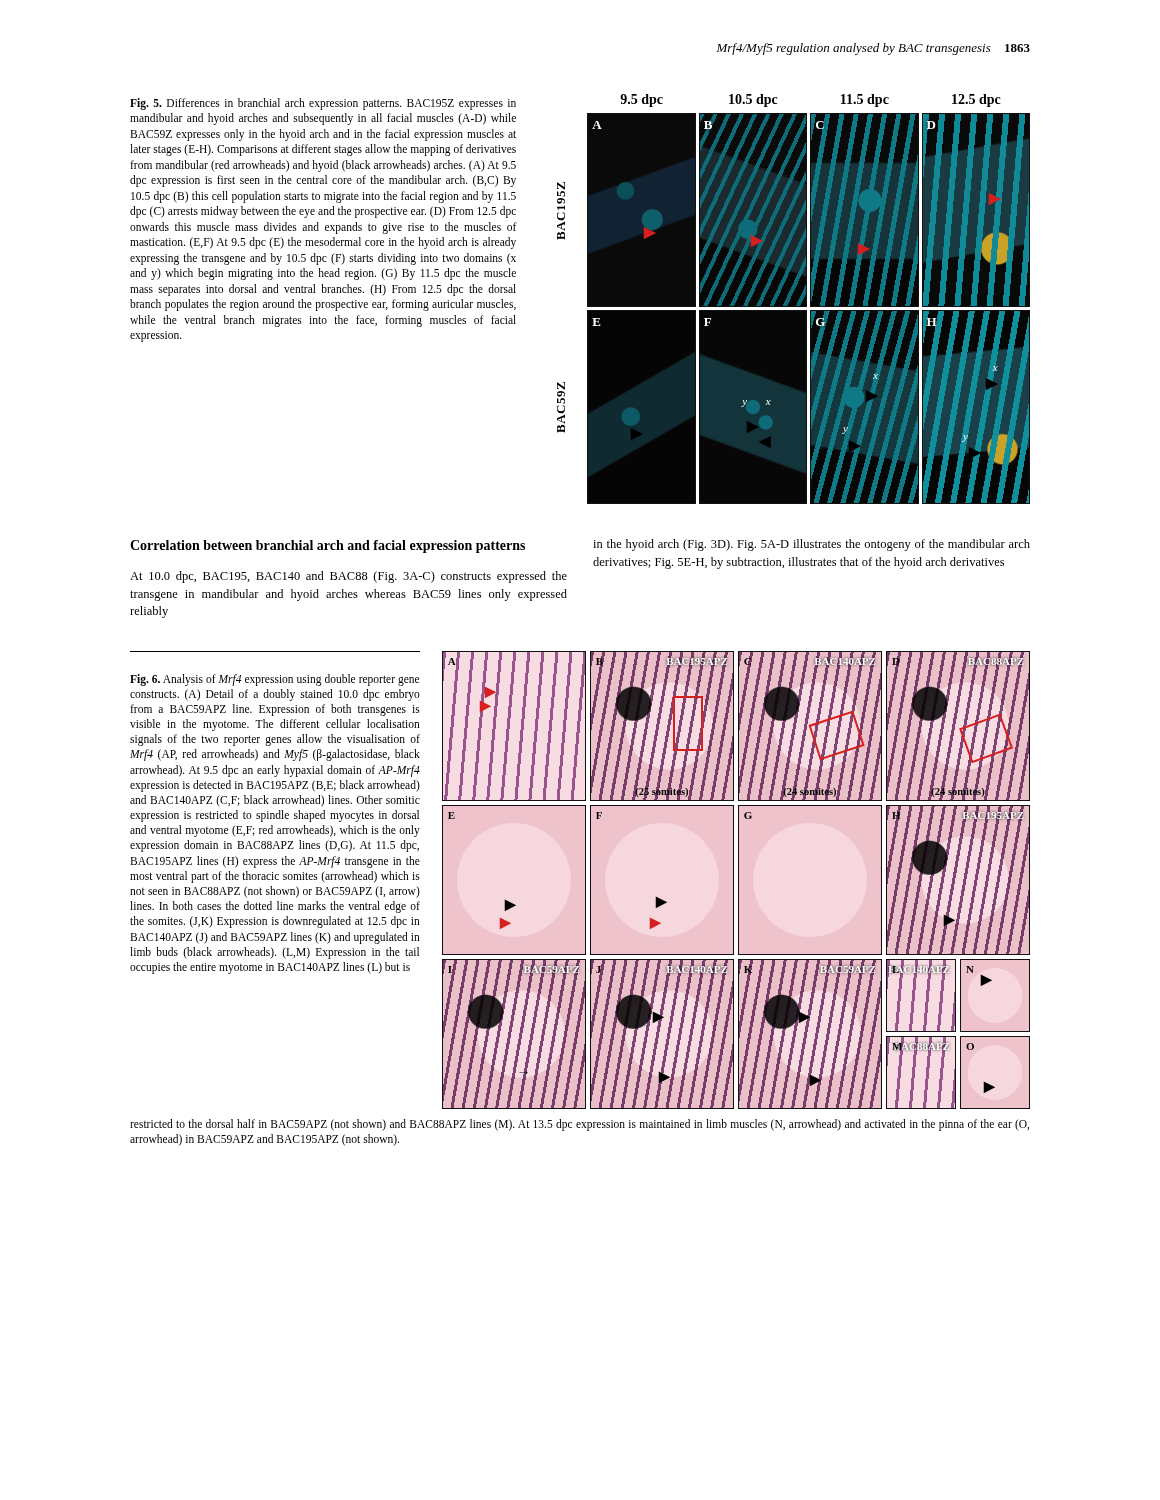Mrf4/Myf5 regulation analysed by BAC transgenesis 1863
Fig. 5. Differences in branchial arch expression patterns. BAC195Z expresses in mandibular and hyoid arches and subsequently in all facial muscles (A-D) while BAC59Z expresses only in the hyoid arch and in the facial expression muscles at later stages (E-H). Comparisons at different stages allow the mapping of derivatives from mandibular (red arrowheads) and hyoid (black arrowheads) arches. (A) At 9.5 dpc expression is first seen in the central core of the mandibular arch. (B,C) By 10.5 dpc (B) this cell population starts to migrate into the facial region and by 11.5 dpc (C) arrests midway between the eye and the prospective ear. (D) From 12.5 dpc onwards this muscle mass divides and expands to give rise to the muscles of mastication. (E,F) At 9.5 dpc (E) the mesodermal core in the hyoid arch is already expressing the transgene and by 10.5 dpc (F) starts dividing into two domains (x and y) which begin migrating into the head region. (G) By 11.5 dpc the muscle mass separates into dorsal and ventral branches. (H) From 12.5 dpc the dorsal branch populates the region around the prospective ear, forming auricular muscles, while the ventral branch migrates into the face, forming muscles of facial expression.
9.5 dpc
10.5 dpc
11.5 dpc
12.5 dpc
BAC195Z
A ▶
B ▶
C ▶
D ▶
BAC59Z
E ▶
F ▶ ◀ y x
G ▶ ▶ x y
H ▶ ▶ x y
Correlation between branchial arch and facial expression patterns
At 10.0 dpc, BAC195, BAC140 and BAC88 (Fig. 3A-C) constructs expressed the transgene in mandibular and hyoid arches whereas BAC59 lines only expressed reliably
in the hyoid arch (Fig. 3D). Fig. 5A-D illustrates the ontogeny of the mandibular arch derivatives; Fig. 5E-H, by subtraction, illustrates that of the hyoid arch derivatives
Fig. 6. Analysis of Mrf4 expression using double reporter gene constructs. (A) Detail of a doubly stained 10.0 dpc embryo from a BAC59APZ line. Expression of both transgenes is visible in the myotome. The different cellular localisation signals of the two reporter genes allow the visualisation of Mrf4 (AP, red arrowheads) and Myf5 (β-galactosidase, black arrowhead). At 9.5 dpc an early hypaxial domain of AP-Mrf4 expression is detected in BAC195APZ (B,E; black arrowhead) and BAC140APZ (C,F; black arrowhead) lines. Other somitic expression is restricted to spindle shaped myocytes in dorsal and ventral myotome (E,F; red arrowheads), which is the only expression domain in BAC88APZ lines (D,G). At 11.5 dpc, BAC195APZ lines (H) express the AP-Mrf4 transgene in the most ventral part of the thoracic somites (arrowhead) which is not seen in BAC88APZ (not shown) or BAC59APZ (I, arrow) lines. In both cases the dotted line marks the ventral edge of the somites. (J,K) Expression is downregulated at 12.5 dpc in BAC140APZ (J) and BAC59APZ lines (K) and upregulated in limb buds (black arrowheads). (L,M) Expression in the tail occupies the entire myotome in BAC140APZ lines (L) but is
A ▶ ▶
BAC195APZ B
(25 somites)
BAC140APZ C
(24 somites)
BAC88APZ D
(24 somites)
E ▶ ▶
F ▶ ▶
G
BAC195APZ H ▶
BAC59APZ I →
BAC140APZ J ▶ ▶
BAC59APZ K ▶ ▶
BAC140APZ L
BAC88APZ M
N ▶
O ▶
restricted to the dorsal half in BAC59APZ (not shown) and BAC88APZ lines (M). At 13.5 dpc expression is maintained in limb muscles (N, arrowhead) and activated in the pinna of the ear (O, arrowhead) in BAC59APZ and BAC195APZ (not shown).